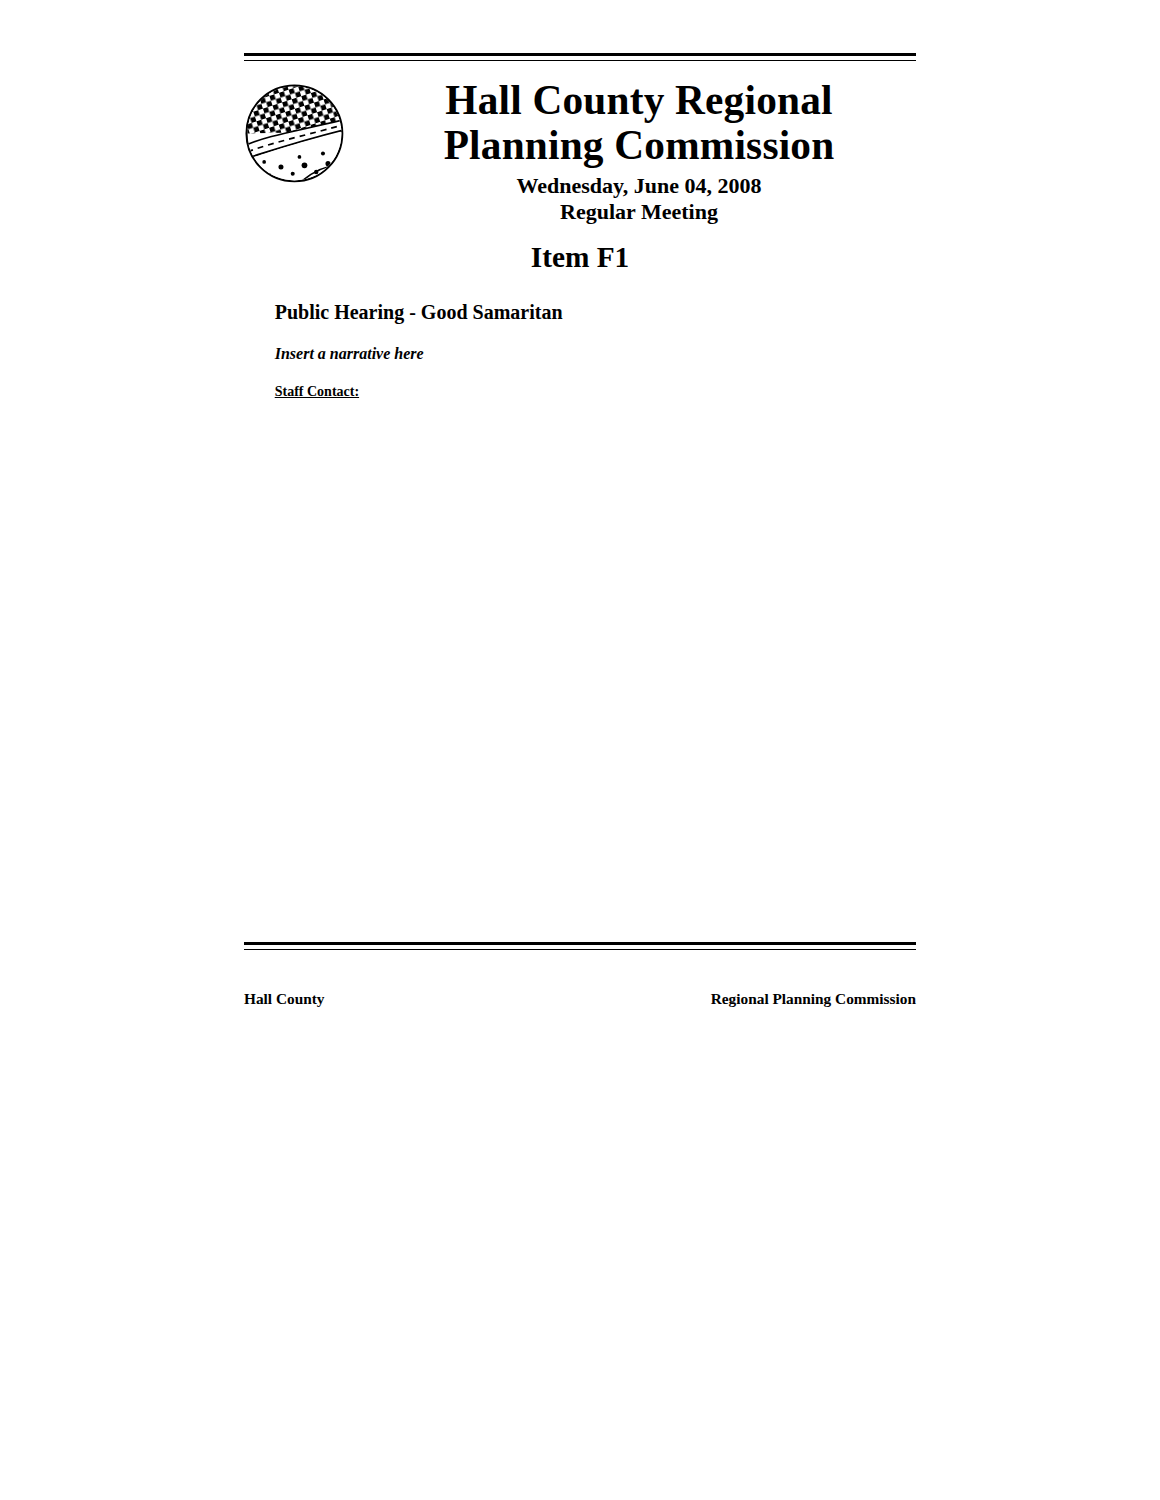Hall County Regional Planning Commission
Wednesday, June 04, 2008
Regular Meeting
Item F1
Public Hearing - Good Samaritan
Insert a narrative here
Staff Contact:
Hall County Regional Planning Commission